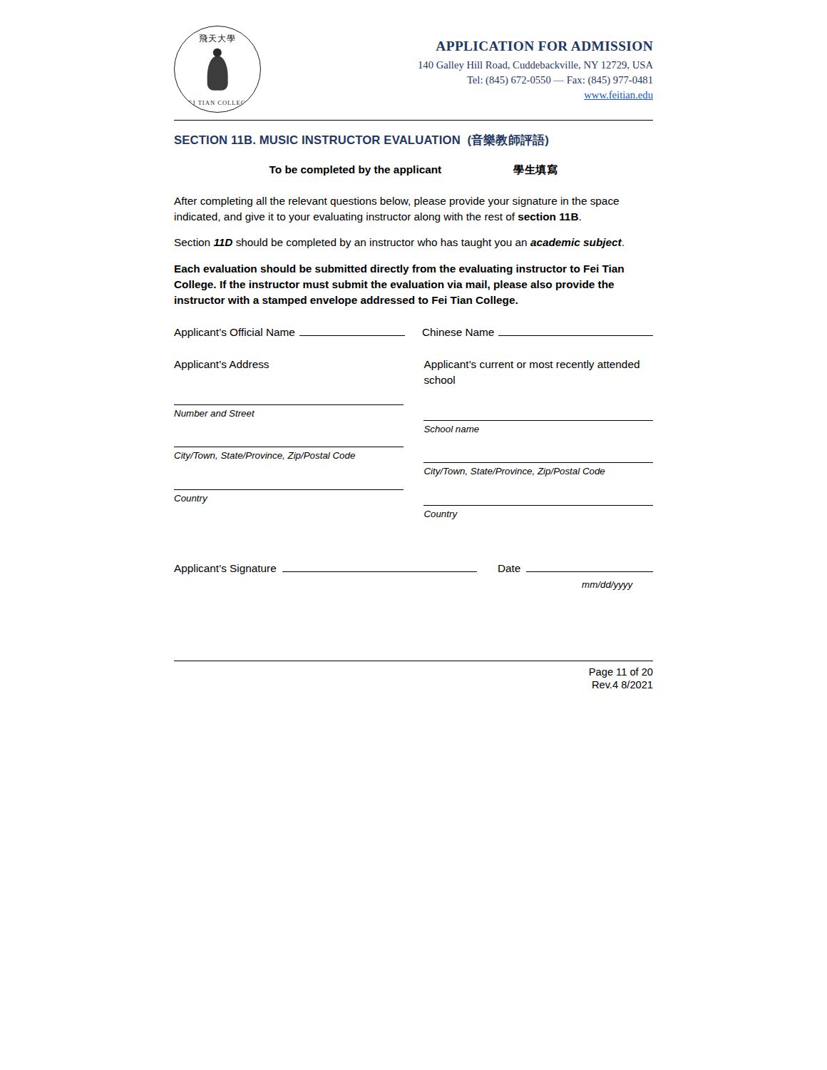飛天大學
FEI TIAN COLLEGE
APPLICATION FOR ADMISSION
140 Galley Hill Road, Cuddebackville, NY 12729, USA
Tel: (845) 672-0550 — Fax: (845) 977-0481
www.feitian.edu
SECTION 11B. MUSIC INSTRUCTOR EVALUATION (音樂教師評語)
To be completed by the applicant 學生填寫
After completing all the relevant questions below, please provide your signature in the space indicated, and give it to your evaluating instructor along with the rest of section 11B.
Section 11D should be completed by an instructor who has taught you an academic subject.
Each evaluation should be submitted directly from the evaluating instructor to Fei Tian College. If the instructor must submit the evaluation via mail, please also provide the instructor with a stamped envelope addressed to Fei Tian College.
Applicant’s Official Name
Chinese Name
Applicant’s Address
Number and Street
City/Town, State/Province, Zip/Postal Code
Country
Applicant’s current or most recently attended school
School name
City/Town, State/Province, Zip/Postal Code
Country
Applicant’s Signature Date
mm/dd/yyyy
Page 11 of 20
Rev.4 8/2021